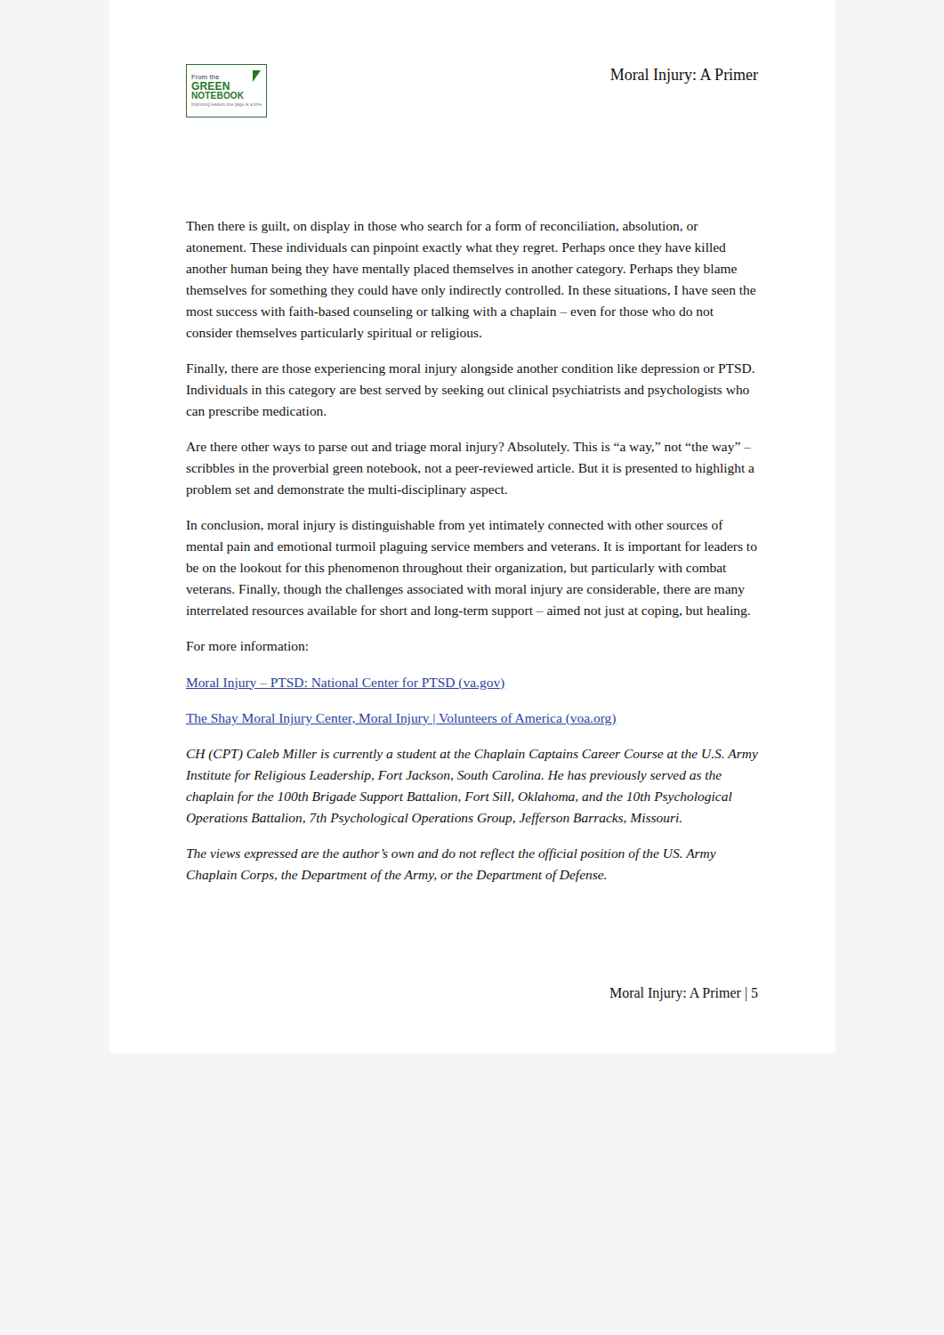From the
GREEN
NOTEBOOK
Improving leaders one page at a time
Moral Injury: A Primer
Then there is guilt, on display in those who search for a form of reconciliation, absolution, or atonement. These individuals can pinpoint exactly what they regret. Perhaps once they have killed another human being they have mentally placed themselves in another category. Perhaps they blame themselves for something they could have only indirectly controlled. In these situations, I have seen the most success with faith-based counseling or talking with a chaplain – even for those who do not consider themselves particularly spiritual or religious.
Finally, there are those experiencing moral injury alongside another condition like depression or PTSD. Individuals in this category are best served by seeking out clinical psychiatrists and psychologists who can prescribe medication.
Are there other ways to parse out and triage moral injury? Absolutely. This is “a way,” not “the way” – scribbles in the proverbial green notebook, not a peer-reviewed article. But it is presented to highlight a problem set and demonstrate the multi-disciplinary aspect.
In conclusion, moral injury is distinguishable from yet intimately connected with other sources of mental pain and emotional turmoil plaguing service members and veterans. It is important for leaders to be on the lookout for this phenomenon throughout their organization, but particularly with combat veterans. Finally, though the challenges associated with moral injury are considerable, there are many interrelated resources available for short and long-term support – aimed not just at coping, but healing.
For more information:
Moral Injury – PTSD: National Center for PTSD (va.gov)
The Shay Moral Injury Center, Moral Injury | Volunteers of America (voa.org)
CH (CPT) Caleb Miller is currently a student at the Chaplain Captains Career Course at the U.S. Army Institute for Religious Leadership, Fort Jackson, South Carolina. He has previously served as the chaplain for the 100th Brigade Support Battalion, Fort Sill, Oklahoma, and the 10th Psychological Operations Battalion, 7th Psychological Operations Group, Jefferson Barracks, Missouri.
The views expressed are the author’s own and do not reflect the official position of the US. Army Chaplain Corps, the Department of the Army, or the Department of Defense.
Moral Injury: A Primer | 5